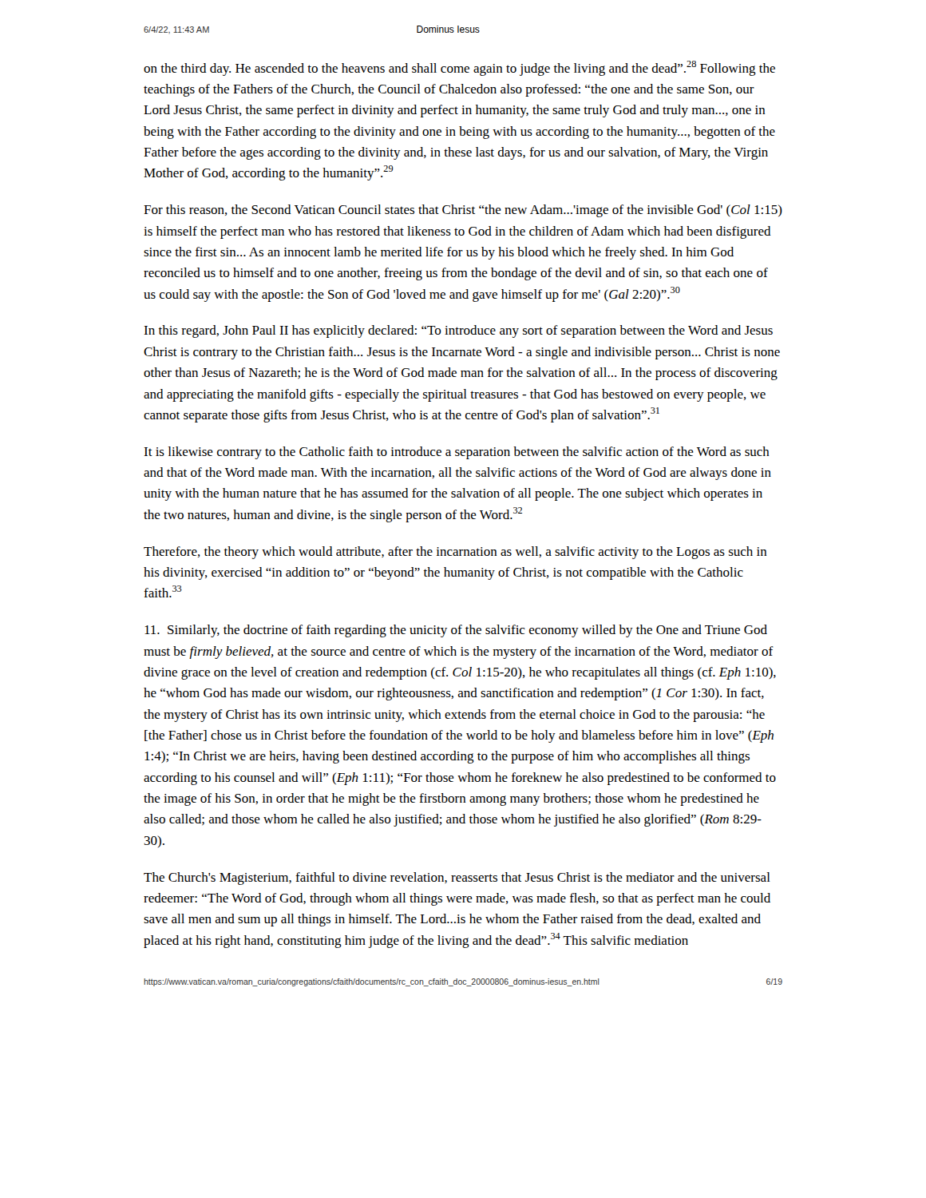6/4/22, 11:43 AM Dominus Iesus
on the third day. He ascended to the heavens and shall come again to judge the living and the dead”.28 Following the teachings of the Fathers of the Church, the Council of Chalcedon also professed: “the one and the same Son, our Lord Jesus Christ, the same perfect in divinity and perfect in humanity, the same truly God and truly man..., one in being with the Father according to the divinity and one in being with us according to the humanity..., begotten of the Father before the ages according to the divinity and, in these last days, for us and our salvation, of Mary, the Virgin Mother of God, according to the humanity”.29
For this reason, the Second Vatican Council states that Christ “the new Adam...'image of the invisible God' (Col 1:15) is himself the perfect man who has restored that likeness to God in the children of Adam which had been disfigured since the first sin... As an innocent lamb he merited life for us by his blood which he freely shed. In him God reconciled us to himself and to one another, freeing us from the bondage of the devil and of sin, so that each one of us could say with the apostle: the Son of God 'loved me and gave himself up for me' (Gal 2:20)”.30
In this regard, John Paul II has explicitly declared: “To introduce any sort of separation between the Word and Jesus Christ is contrary to the Christian faith... Jesus is the Incarnate Word - a single and indivisible person... Christ is none other than Jesus of Nazareth; he is the Word of God made man for the salvation of all... In the process of discovering and appreciating the manifold gifts - especially the spiritual treasures - that God has bestowed on every people, we cannot separate those gifts from Jesus Christ, who is at the centre of God's plan of salvation”.31
It is likewise contrary to the Catholic faith to introduce a separation between the salvific action of the Word as such and that of the Word made man. With the incarnation, all the salvific actions of the Word of God are always done in unity with the human nature that he has assumed for the salvation of all people. The one subject which operates in the two natures, human and divine, is the single person of the Word.32
Therefore, the theory which would attribute, after the incarnation as well, a salvific activity to the Logos as such in his divinity, exercised “in addition to” or “beyond” the humanity of Christ, is not compatible with the Catholic faith.33
11. Similarly, the doctrine of faith regarding the unicity of the salvific economy willed by the One and Triune God must be firmly believed, at the source and centre of which is the mystery of the incarnation of the Word, mediator of divine grace on the level of creation and redemption (cf. Col 1:15-20), he who recapitulates all things (cf. Eph 1:10), he “whom God has made our wisdom, our righteousness, and sanctification and redemption” (1 Cor 1:30). In fact, the mystery of Christ has its own intrinsic unity, which extends from the eternal choice in God to the parousia: “he [the Father] chose us in Christ before the foundation of the world to be holy and blameless before him in love” (Eph 1:4); “In Christ we are heirs, having been destined according to the purpose of him who accomplishes all things according to his counsel and will” (Eph 1:11); “For those whom he foreknew he also predestined to be conformed to the image of his Son, in order that he might be the firstborn among many brothers; those whom he predestined he also called; and those whom he called he also justified; and those whom he justified he also glorified” (Rom 8:29-30).
The Church's Magisterium, faithful to divine revelation, reasserts that Jesus Christ is the mediator and the universal redeemer: “The Word of God, through whom all things were made, was made flesh, so that as perfect man he could save all men and sum up all things in himself. The Lord...is he whom the Father raised from the dead, exalted and placed at his right hand, constituting him judge of the living and the dead”.34 This salvific mediation
https://www.vatican.va/roman_curia/congregations/cfaith/documents/rc_con_cfaith_doc_20000806_dominus-iesus_en.html 6/19